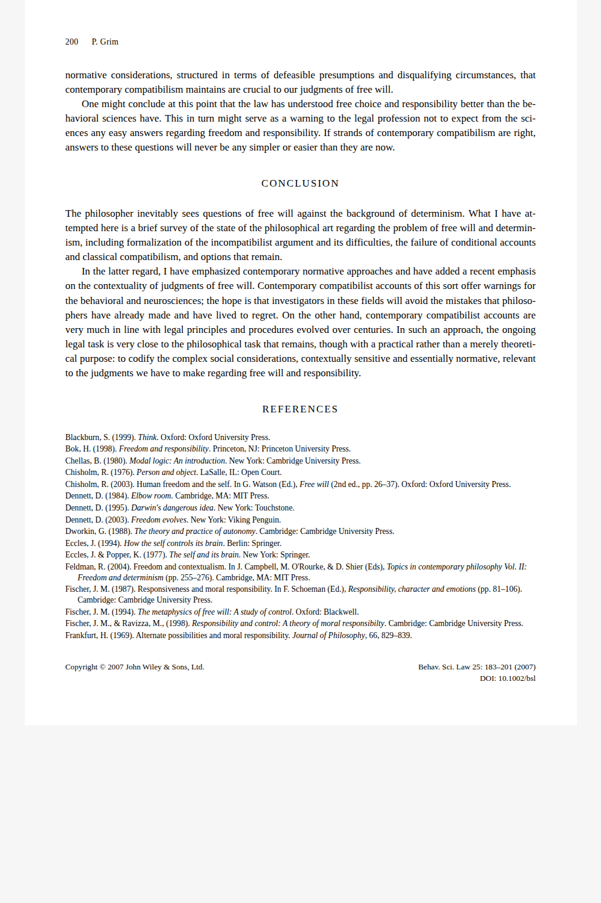200 P. Grim
normative considerations, structured in terms of defeasible presumptions and disqualifying circumstances, that contemporary compatibilism maintains are crucial to our judgments of free will.
One might conclude at this point that the law has understood free choice and responsibility better than the behavioral sciences have. This in turn might serve as a warning to the legal profession not to expect from the sciences any easy answers regarding freedom and responsibility. If strands of contemporary compatibilism are right, answers to these questions will never be any simpler or easier than they are now.
CONCLUSION
The philosopher inevitably sees questions of free will against the background of determinism. What I have attempted here is a brief survey of the state of the philosophical art regarding the problem of free will and determinism, including formalization of the incompatibilist argument and its difficulties, the failure of conditional accounts and classical compatibilism, and options that remain.
In the latter regard, I have emphasized contemporary normative approaches and have added a recent emphasis on the contextuality of judgments of free will. Contemporary compatibilist accounts of this sort offer warnings for the behavioral and neurosciences; the hope is that investigators in these fields will avoid the mistakes that philosophers have already made and have lived to regret. On the other hand, contemporary compatibilist accounts are very much in line with legal principles and procedures evolved over centuries. In such an approach, the ongoing legal task is very close to the philosophical task that remains, though with a practical rather than a merely theoretical purpose: to codify the complex social considerations, contextually sensitive and essentially normative, relevant to the judgments we have to make regarding free will and responsibility.
REFERENCES
Blackburn, S. (1999). Think. Oxford: Oxford University Press.
Bok, H. (1998). Freedom and responsibility. Princeton, NJ: Princeton University Press.
Chellas, B. (1980). Modal logic: An introduction. New York: Cambridge University Press.
Chisholm, R. (1976). Person and object. LaSalle, IL: Open Court.
Chisholm, R. (2003). Human freedom and the self. In G. Watson (Ed.), Free will (2nd ed., pp. 26–37). Oxford: Oxford University Press.
Dennett, D. (1984). Elbow room. Cambridge, MA: MIT Press.
Dennett, D. (1995). Darwin's dangerous idea. New York: Touchstone.
Dennett, D. (2003). Freedom evolves. New York: Viking Penguin.
Dworkin, G. (1988). The theory and practice of autonomy. Cambridge: Cambridge University Press.
Eccles, J. (1994). How the self controls its brain. Berlin: Springer.
Eccles, J. & Popper, K. (1977). The self and its brain. New York: Springer.
Feldman, R. (2004). Freedom and contextualism. In J. Campbell, M. O'Rourke, & D. Shier (Eds), Topics in contemporary philosophy Vol. II: Freedom and determinism (pp. 255–276). Cambridge, MA: MIT Press.
Fischer, J. M. (1987). Responsiveness and moral responsibility. In F. Schoeman (Ed.), Responsibility, character and emotions (pp. 81–106). Cambridge: Cambridge University Press.
Fischer, J. M. (1994). The metaphysics of free will: A study of control. Oxford: Blackwell.
Fischer, J. M., & Ravizza, M., (1998). Responsibility and control: A theory of moral responsibilty. Cambridge: Cambridge University Press.
Frankfurt, H. (1969). Alternate possibilities and moral responsibility. Journal of Philosophy, 66, 829–839.
Copyright © 2007 John Wiley & Sons, Ltd.
Behav. Sci. Law 25: 183–201 (2007)
DOI: 10.1002/bsl